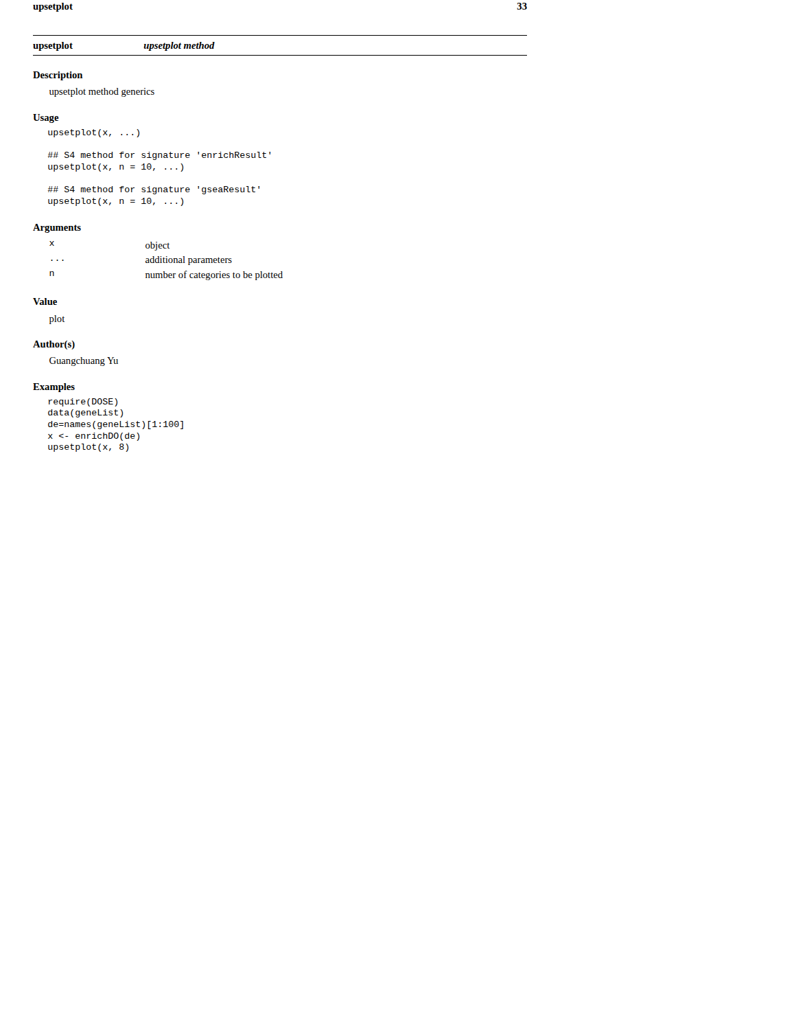upsetplot 33
upsetplot upsetplot method
Description
upsetplot method generics
Usage
upsetplot(x, ...)

## S4 method for signature 'enrichResult'
upsetplot(x, n = 10, ...)

## S4 method for signature 'gseaResult'
upsetplot(x, n = 10, ...)
Arguments
| x | object |
| ... | additional parameters |
| n | number of categories to be plotted |
Value
plot
Author(s)
Guangchuang Yu
Examples
require(DOSE)
data(geneList)
de=names(geneList)[1:100]
x <- enrichDO(de)
upsetplot(x, 8)